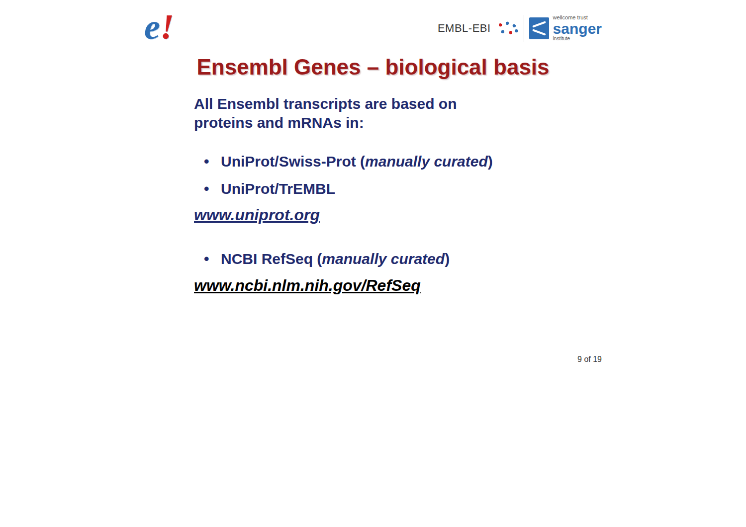e!
EMBL-EBI wellcome trust sanger institute
Ensembl Genes – biological basis
All Ensembl transcripts are based on
proteins and mRNAs in:
UniProt/Swiss-Prot (manually curated)
UniProt/TrEMBL
www.uniprot.org
NCBI RefSeq (manually curated)
www.ncbi.nlm.nih.gov/RefSeq
9 of 19